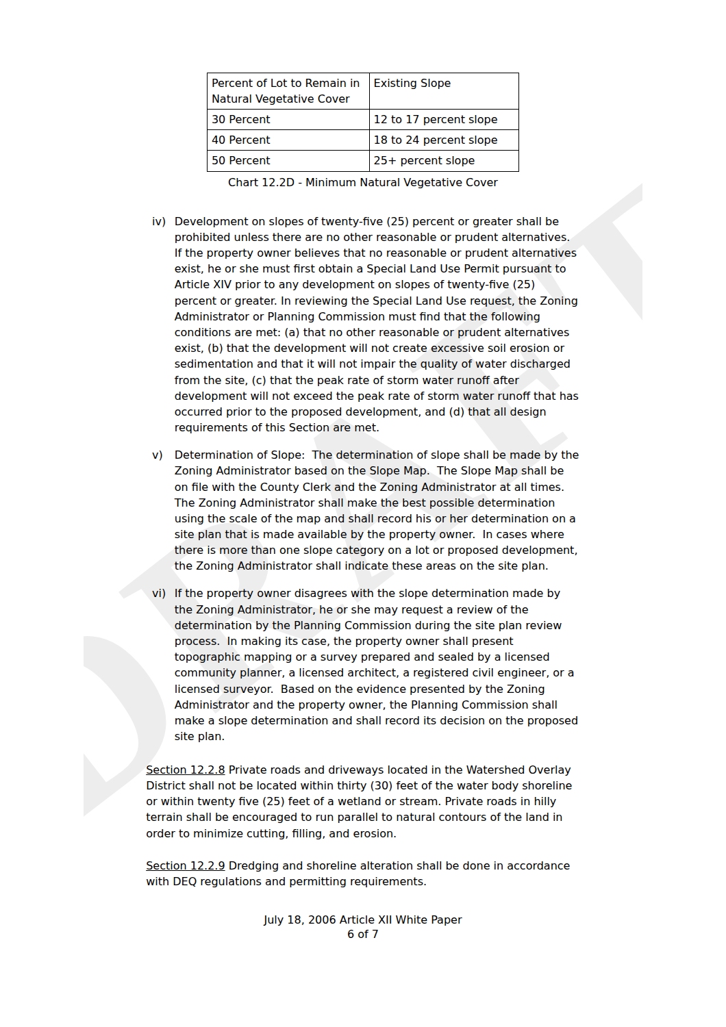DRAFT
| Percent of Lot to Remain in Natural Vegetative Cover | Existing Slope |
| 30 Percent | 12 to 17 percent slope |
| 40 Percent | 18 to 24 percent slope |
| 50 Percent | 25+ percent slope |
Chart 12.2D - Minimum Natural Vegetative Cover
iv) Development on slopes of twenty-five (25) percent or greater shall be prohibited unless there are no other reasonable or prudent alternatives. If the property owner believes that no reasonable or prudent alternatives exist, he or she must first obtain a Special Land Use Permit pursuant to Article XIV prior to any development on slopes of twenty-five (25) percent or greater. In reviewing the Special Land Use request, the Zoning Administrator or Planning Commission must find that the following conditions are met: (a) that no other reasonable or prudent alternatives exist, (b) that the development will not create excessive soil erosion or sedimentation and that it will not impair the quality of water discharged from the site, (c) that the peak rate of storm water runoff after development will not exceed the peak rate of storm water runoff that has occurred prior to the proposed development, and (d) that all design requirements of this Section are met.
v) Determination of Slope: The determination of slope shall be made by the Zoning Administrator based on the Slope Map. The Slope Map shall be on file with the County Clerk and the Zoning Administrator at all times. The Zoning Administrator shall make the best possible determination using the scale of the map and shall record his or her determination on a site plan that is made available by the property owner. In cases where there is more than one slope category on a lot or proposed development, the Zoning Administrator shall indicate these areas on the site plan.
vi) If the property owner disagrees with the slope determination made by the Zoning Administrator, he or she may request a review of the determination by the Planning Commission during the site plan review process. In making its case, the property owner shall present topographic mapping or a survey prepared and sealed by a licensed community planner, a licensed architect, a registered civil engineer, or a licensed surveyor. Based on the evidence presented by the Zoning Administrator and the property owner, the Planning Commission shall make a slope determination and shall record its decision on the proposed site plan.
Section 12.2.8 Private roads and driveways located in the Watershed Overlay District shall not be located within thirty (30) feet of the water body shoreline or within twenty five (25) feet of a wetland or stream. Private roads in hilly terrain shall be encouraged to run parallel to natural contours of the land in order to minimize cutting, filling, and erosion.
Section 12.2.9 Dredging and shoreline alteration shall be done in accordance with DEQ regulations and permitting requirements.
July 18, 2006 Article XII White Paper
6 of 7